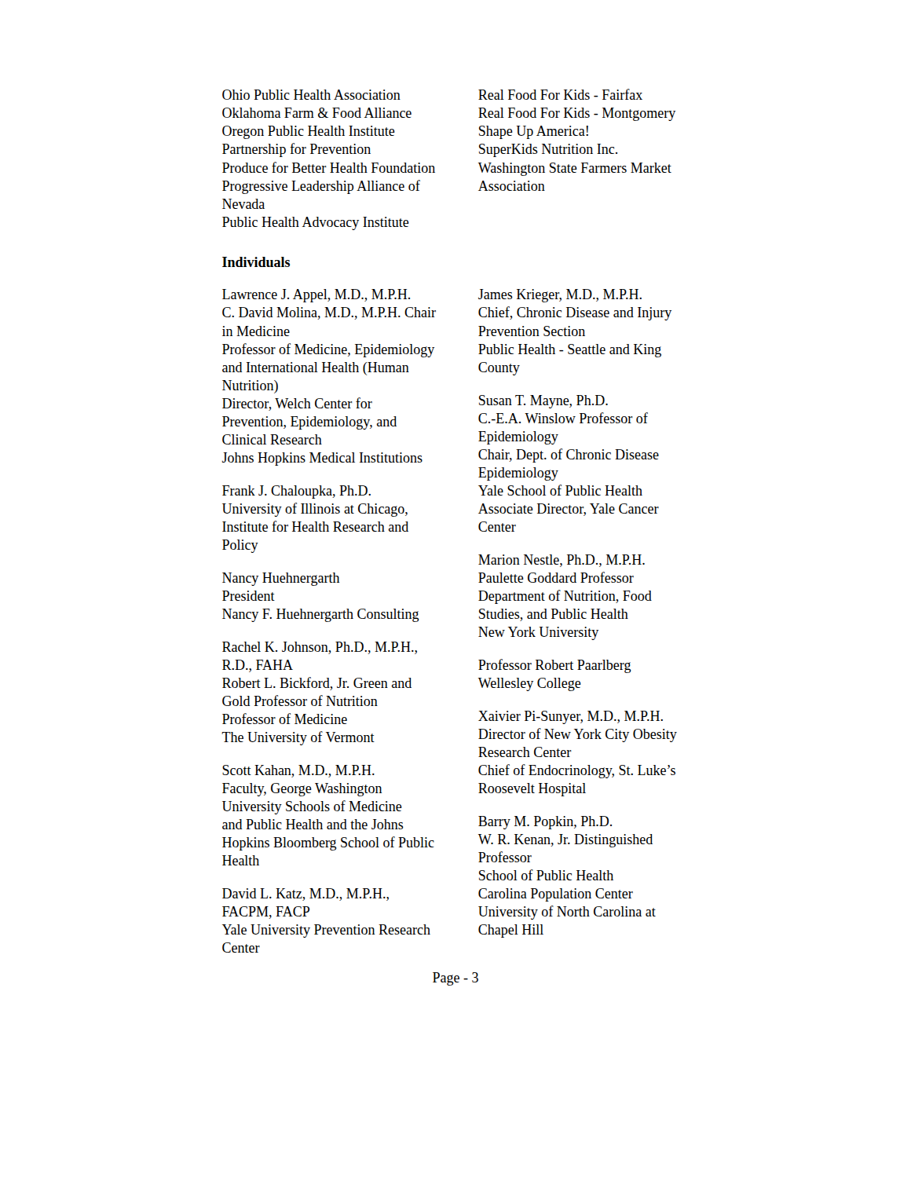Ohio Public Health Association
Oklahoma Farm & Food Alliance
Oregon Public Health Institute
Partnership for Prevention
Produce for Better Health Foundation
Progressive Leadership Alliance of Nevada
Public Health Advocacy Institute
Real Food For Kids - Fairfax
Real Food For Kids - Montgomery
Shape Up America!
SuperKids Nutrition Inc.
Washington State Farmers Market Association
Individuals
Lawrence J. Appel, M.D., M.P.H.
C. David Molina, M.D., M.P.H. Chair in Medicine
Professor of Medicine, Epidemiology and International Health (Human Nutrition)
Director, Welch Center for Prevention, Epidemiology, and Clinical Research
Johns Hopkins Medical Institutions
Frank J. Chaloupka, Ph.D.
University of Illinois at Chicago, Institute for Health Research and Policy
Nancy Huehnergarth
President
Nancy F. Huehnergarth Consulting
Rachel K. Johnson, Ph.D., M.P.H., R.D., FAHA
Robert L. Bickford, Jr. Green and Gold Professor of Nutrition
Professor of Medicine
The University of Vermont
Scott Kahan, M.D., M.P.H.
Faculty, George Washington University Schools of Medicine
and Public Health and the Johns Hopkins Bloomberg School of Public Health
David L. Katz, M.D., M.P.H., FACPM, FACP
Yale University Prevention Research Center
James Krieger, M.D., M.P.H.
Chief, Chronic Disease and Injury Prevention Section
Public Health - Seattle and King County
Susan T. Mayne, Ph.D.
C.-E.A. Winslow Professor of Epidemiology
Chair, Dept. of Chronic Disease Epidemiology
Yale School of Public Health
Associate Director, Yale Cancer Center
Marion Nestle, Ph.D., M.P.H.
Paulette Goddard Professor
Department of Nutrition, Food Studies, and Public Health
New York University
Professor Robert Paarlberg
Wellesley College
Xaivier Pi-Sunyer, M.D., M.P.H.
Director of New York City Obesity Research Center
Chief of Endocrinology, St. Luke’s Roosevelt Hospital
Barry M. Popkin, Ph.D.
W. R. Kenan, Jr. Distinguished Professor
School of Public Health
Carolina Population Center
University of North Carolina at Chapel Hill
Page - 3